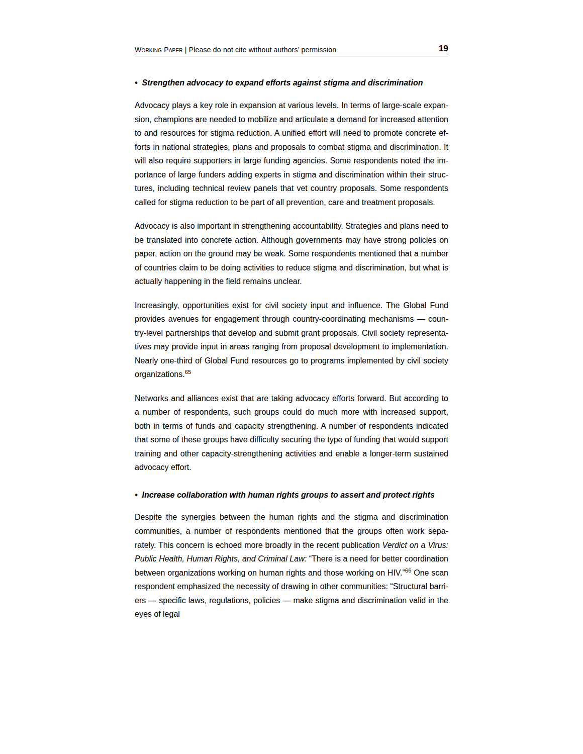Working Paper | Please do not cite without authors’ permission
19
• Strengthen advocacy to expand efforts against stigma and discrimination
Advocacy plays a key role in expansion at various levels. In terms of large-scale expansion, champions are needed to mobilize and articulate a demand for increased attention to and resources for stigma reduction. A unified effort will need to promote concrete efforts in national strategies, plans and proposals to combat stigma and discrimination. It will also require supporters in large funding agencies. Some respondents noted the importance of large funders adding experts in stigma and discrimination within their structures, including technical review panels that vet country proposals. Some respondents called for stigma reduction to be part of all prevention, care and treatment proposals.
Advocacy is also important in strengthening accountability. Strategies and plans need to be translated into concrete action. Although governments may have strong policies on paper, action on the ground may be weak. Some respondents mentioned that a number of countries claim to be doing activities to reduce stigma and discrimination, but what is actually happening in the field remains unclear.
Increasingly, opportunities exist for civil society input and influence. The Global Fund provides avenues for engagement through country-coordinating mechanisms — country-level partnerships that develop and submit grant proposals. Civil society representatives may provide input in areas ranging from proposal development to implementation. Nearly one-third of Global Fund resources go to programs implemented by civil society organizations.65
Networks and alliances exist that are taking advocacy efforts forward. But according to a number of respondents, such groups could do much more with increased support, both in terms of funds and capacity strengthening. A number of respondents indicated that some of these groups have difficulty securing the type of funding that would support training and other capacity-strengthening activities and enable a longer-term sustained advocacy effort.
• Increase collaboration with human rights groups to assert and protect rights
Despite the synergies between the human rights and the stigma and discrimination communities, a number of respondents mentioned that the groups often work separately. This concern is echoed more broadly in the recent publication Verdict on a Virus: Public Health, Human Rights, and Criminal Law: “There is a need for better coordination between organizations working on human rights and those working on HIV.”66 One scan respondent emphasized the necessity of drawing in other communities: “Structural barriers — specific laws, regulations, policies — make stigma and discrimination valid in the eyes of legal